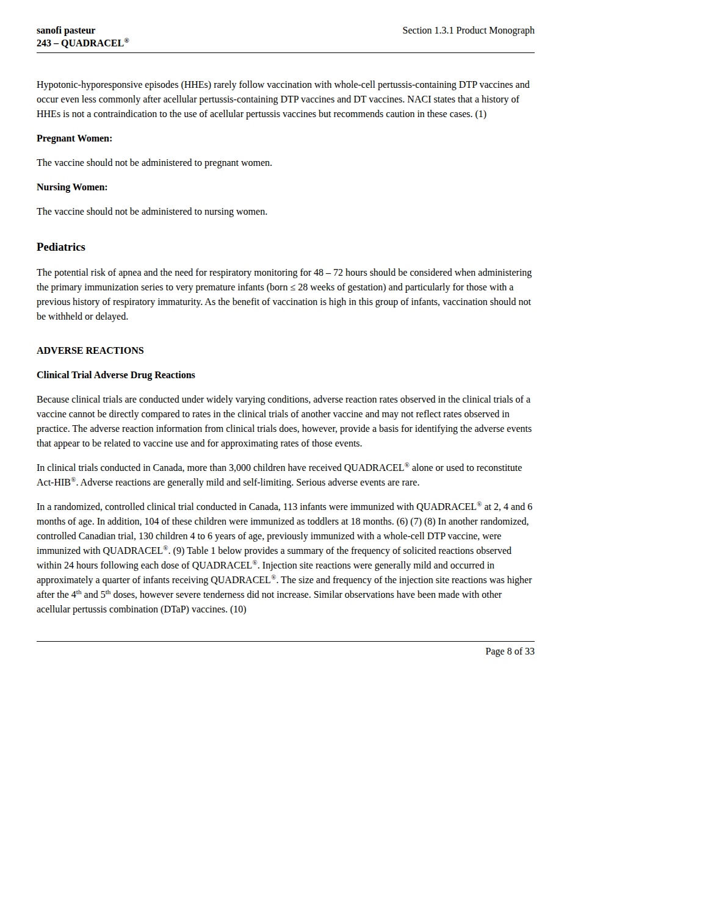sanofi pasteur
243 – QUADRACEL®
Section 1.3.1 Product Monograph
Hypotonic-hyporesponsive episodes (HHEs) rarely follow vaccination with whole-cell pertussis-containing DTP vaccines and occur even less commonly after acellular pertussis-containing DTP vaccines and DT vaccines. NACI states that a history of HHEs is not a contraindication to the use of acellular pertussis vaccines but recommends caution in these cases. (1)
Pregnant Women:
The vaccine should not be administered to pregnant women.
Nursing Women:
The vaccine should not be administered to nursing women.
Pediatrics
The potential risk of apnea and the need for respiratory monitoring for 48 – 72 hours should be considered when administering the primary immunization series to very premature infants (born ≤ 28 weeks of gestation) and particularly for those with a previous history of respiratory immaturity. As the benefit of vaccination is high in this group of infants, vaccination should not be withheld or delayed.
ADVERSE REACTIONS
Clinical Trial Adverse Drug Reactions
Because clinical trials are conducted under widely varying conditions, adverse reaction rates observed in the clinical trials of a vaccine cannot be directly compared to rates in the clinical trials of another vaccine and may not reflect rates observed in practice. The adverse reaction information from clinical trials does, however, provide a basis for identifying the adverse events that appear to be related to vaccine use and for approximating rates of those events.
In clinical trials conducted in Canada, more than 3,000 children have received QUADRACEL® alone or used to reconstitute Act-HIB®. Adverse reactions are generally mild and self-limiting. Serious adverse events are rare.
In a randomized, controlled clinical trial conducted in Canada, 113 infants were immunized with QUADRACEL® at 2, 4 and 6 months of age. In addition, 104 of these children were immunized as toddlers at 18 months. (6) (7) (8) In another randomized, controlled Canadian trial, 130 children 4 to 6 years of age, previously immunized with a whole-cell DTP vaccine, were immunized with QUADRACEL®. (9) Table 1 below provides a summary of the frequency of solicited reactions observed within 24 hours following each dose of QUADRACEL®. Injection site reactions were generally mild and occurred in approximately a quarter of infants receiving QUADRACEL®. The size and frequency of the injection site reactions was higher after the 4th and 5th doses, however severe tenderness did not increase. Similar observations have been made with other acellular pertussis combination (DTaP) vaccines. (10)
Page 8 of 33